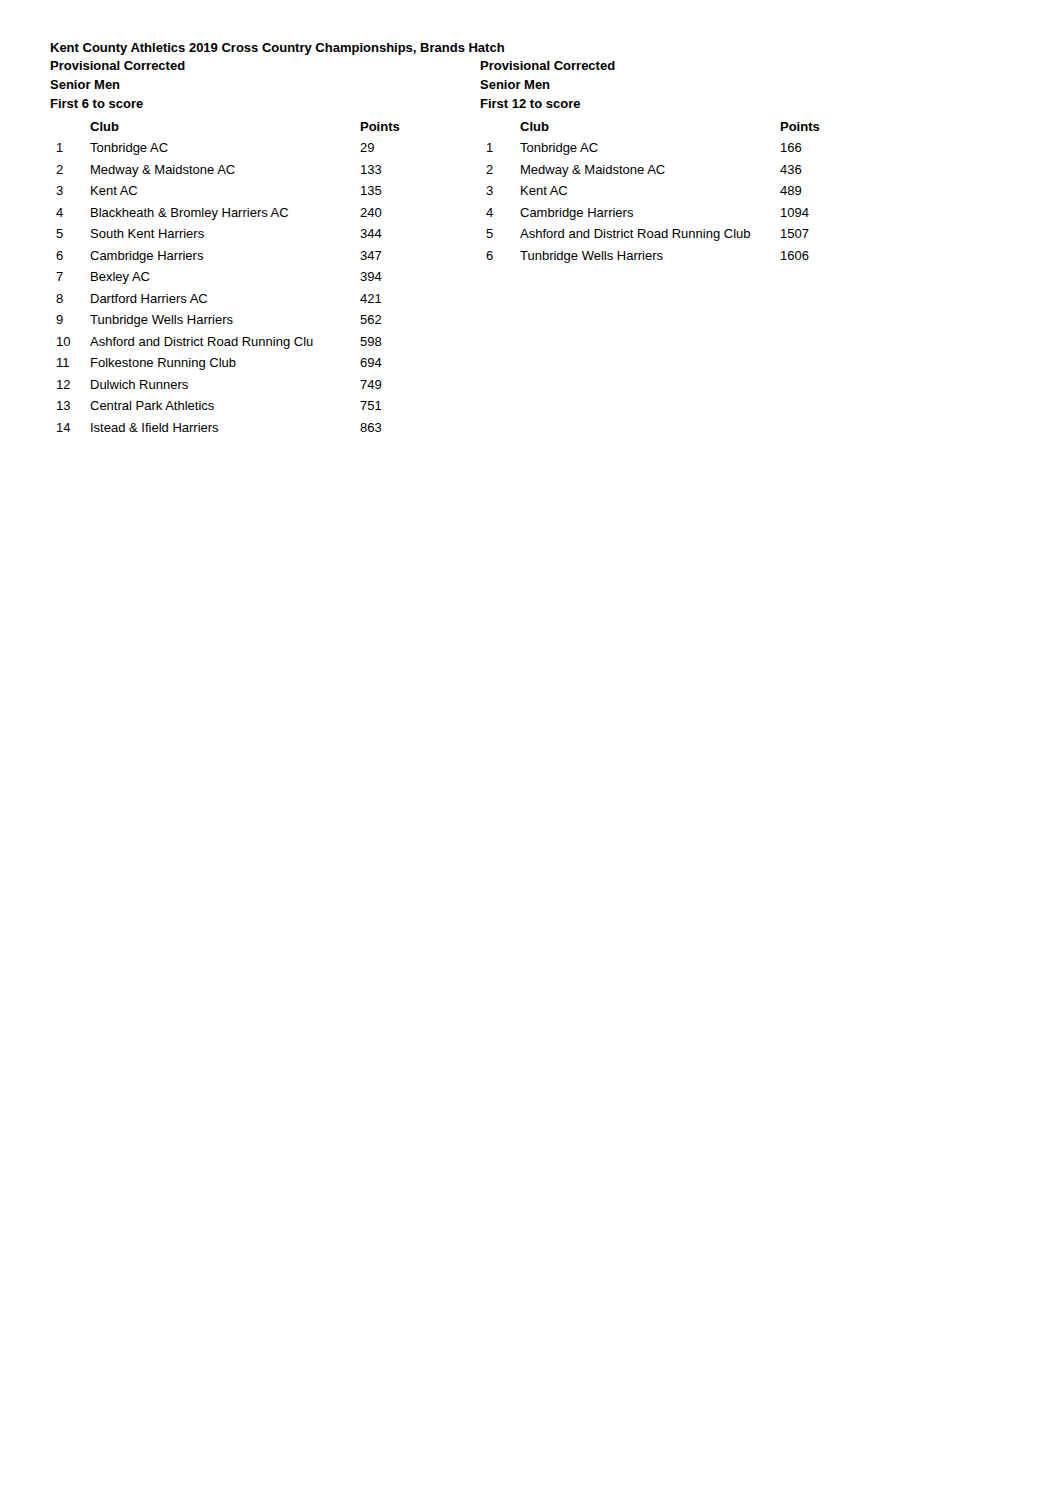Kent County Athletics 2019 Cross Country Championships, Brands Hatch
Provisional Corrected
Senior Men
First 6 to score
| | Club | Points |
| --- | --- | --- |
| 1 | Tonbridge AC | 29 |
| 2 | Medway & Maidstone AC | 133 |
| 3 | Kent AC | 135 |
| 4 | Blackheath & Bromley Harriers AC | 240 |
| 5 | South Kent Harriers | 344 |
| 6 | Cambridge Harriers | 347 |
| 7 | Bexley AC | 394 |
| 8 | Dartford Harriers AC | 421 |
| 9 | Tunbridge Wells Harriers | 562 |
| 10 | Ashford and District Road Running Clu | 598 |
| 11 | Folkestone Running Club | 694 |
| 12 | Dulwich Runners | 749 |
| 13 | Central Park Athletics | 751 |
| 14 | Istead & Ifield Harriers | 863 |
Provisional Corrected
Senior Men
First 12 to score
| | Club | Points |
| --- | --- | --- |
| 1 | Tonbridge AC | 166 |
| 2 | Medway & Maidstone AC | 436 |
| 3 | Kent AC | 489 |
| 4 | Cambridge Harriers | 1094 |
| 5 | Ashford and District Road Running Club | 1507 |
| 6 | Tunbridge Wells Harriers | 1606 |